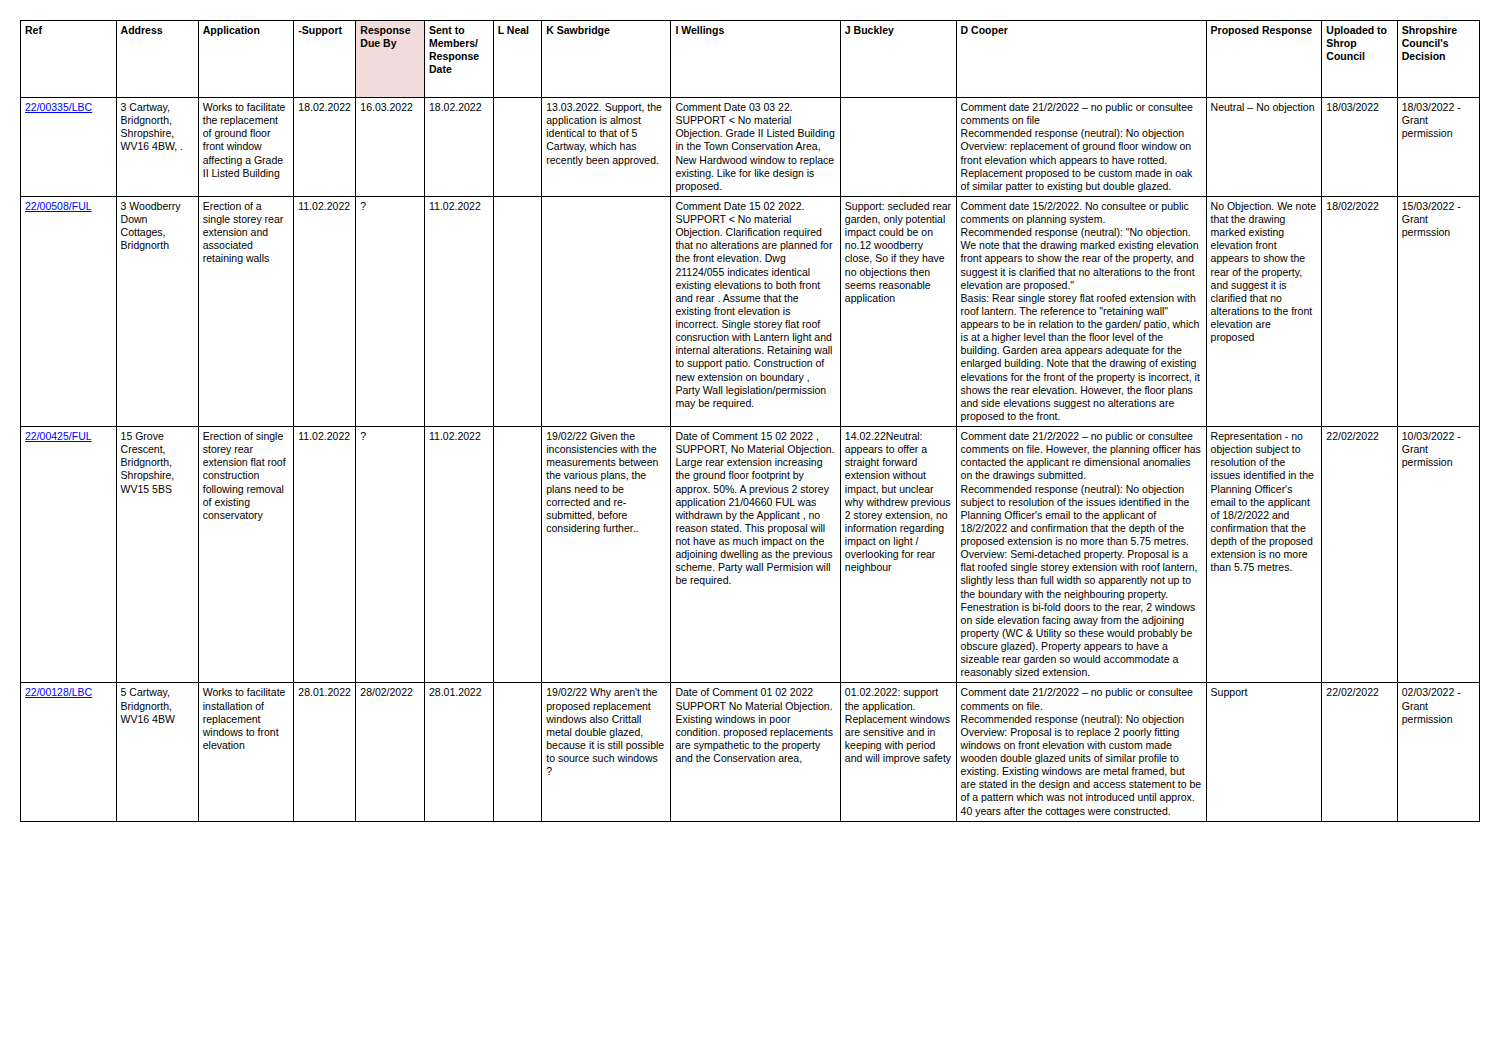| Ref | Address | Application | -Support | Response Due By | Sent to Members/ Response Date | L Neal | K Sawbridge | I Wellings | J Buckley | D Cooper | Proposed Response | Uploaded to Shrop Council | Shropshire Council's Decision |
| --- | --- | --- | --- | --- | --- | --- | --- | --- | --- | --- | --- | --- | --- |
| 22/00335/LBC | 3 Cartway, Bridgnorth, Shropshire, WV16 4BW, . | Works to facilitate the replacement of ground floor front window affecting a Grade II Listed Building | 18.02.2022 | 16.03.2022 | 18.02.2022 | | 13.03.2022. Support, the application is almost identical to that of 5 Cartway, which has recently been approved. | Comment Date 03 03 22. SUPPORT < No material Objection. Grade II Listed Building in the Town Conservation Area, New Hardwood window to replace existing. Like for like design is proposed. | | Comment date 21/2/2022 – no public or consultee comments on file Recommended response (neutral): No objection Overview: replacement of ground floor window on front elevation which appears to have rotted. Replacement proposed to be custom made in oak of similar patter to existing but double glazed. | Neutral – No objection | 18/03/2022 | 18/03/2022 - Grant permission |
| 22/00508/FUL | 3 Woodberry Down Cottages, Bridgnorth | Erection of a single storey rear extension and associated retaining walls | 11.02.2022 | ? | 11.02.2022 | | | Comment Date 15 02 2022. SUPPORT < No material Objection. Clarification required that no alterations are planned for the front elevation. Dwg 21124/055 indicates identical existing elevations to both front and rear . Assume that the existing front elevation is incorrect. Single storey flat roof consruction with Lantern light and internal alterations. Retaining wall to support patio. Construction of new extension on boundary , Party Wall legislation/permission may be required. | Support: secluded rear garden, only potential impact could be on no.12 woodberry close, So if they have no objections then seems reasonable application | Comment date 15/2/2022. No consultee or public comments on planning system. Recommended response (neutral): "No objection. We note that the drawing marked existing elevation front appears to show the rear of the property, and suggest it is clarified that no alterations to the front elevation are proposed." Basis: Rear single storey flat roofed extension with roof lantern. The reference to "retaining wall" appears to be in relation to the garden/ patio, which is at a higher level than the floor level of the building. Garden area appears adequate for the enlarged building. Note that the drawing of existing elevations for the front of the property is incorrect, it shows the rear elevation. However, the floor plans and side elevations suggest no alterations are proposed to the front. | No Objection. We note that the drawing marked existing elevation front appears to show the rear of the property, and suggest it is clarified that no alterations to the front elevation are proposed | 18/02/2022 | 15/03/2022 - Grant permssion |
| 22/00425/FUL | 15 Grove Crescent, Bridgnorth, Shropshire, WV15 5BS | Erection of single storey rear extension flat roof construction following removal of existing conservatory | 11.02.2022 | ? | 11.02.2022 | | 19/02/22 Given the inconsistencies with the measurements between the various plans, the plans need to be corrected and re-submitted, before considering further.. | Date of Comment 15 02 2022 , SUPPORT, No Material Objection. Large rear extension increasing the ground floor footprint by approx. 50%. A previous 2 storey application 21/04660 FUL was withdrawn by the Applicant , no reason stated. This proposal will not have as much impact on the adjoining dwelling as the previous scheme. Party wall Permision will be required. | 14.02.22Neutral: appears to offer a straight forward extension without impact, but unclear why withdrew previous 2 storey extension, no information regarding impact on light / overlooking for rear neighbour | Comment date 21/2/2022 – no public or consultee comments on file. However, the planning officer has contacted the applicant re dimensional anomalies on the drawings submitted. Recommended response (neutral): No objection subject to resolution of the issues identified in the Planning Officer's email to the applicant of 18/2/2022 and confirmation that the depth of the proposed extension is no more than 5.75 metres. Overview: Semi-detached property. Proposal is a flat roofed single storey extension with roof lantern, slightly less than full width so apparently not up to the boundary with the neighbouring property. Fenestration is bi-fold doors to the rear, 2 windows on side elevation facing away from the adjoining property (WC & Utility so these would probably be obscure glazed). Property appears to have a sizeable rear garden so would accommodate a reasonably sized extension. | Representation - no objection subject to resolution of the issues identified in the Planning Officer's email to the applicant of 18/2/2022 and confirmation that the depth of the proposed extension is no more than 5.75 metres. | 22/02/2022 | 10/03/2022 - Grant permission |
| 22/00128/LBC | 5 Cartway, Bridgnorth, WV16 4BW | Works to facilitate installation of replacement windows to front elevation | 28.01.2022 | 28/02/2022 | 28.01.2022 | | 19/02/22 Why aren't the proposed replacement windows also Crittall metal double glazed, because it is still possible to source such windows ? | Date of Comment 01 02 2022 SUPPORT No Material Objection. Existing windows in poor condition. proposed replacements are sympathetic to the property and the Conservation area, | 01.02.2022: support the application. Replacement windows are sensitive and in keeping with period and will improve safety | Comment date 21/2/2022 – no public or consultee comments on file. Recommended response (neutral): No objection Overview: Proposal is to replace 2 poorly fitting windows on front elevation with custom made wooden double glazed units of similar profile to existing. Existing windows are metal framed, but are stated in the design and access statement to be of a pattern which was not introduced until approx. 40 years after the cottages were constructed. | Support | 22/02/2022 | 02/03/2022 - Grant permission |